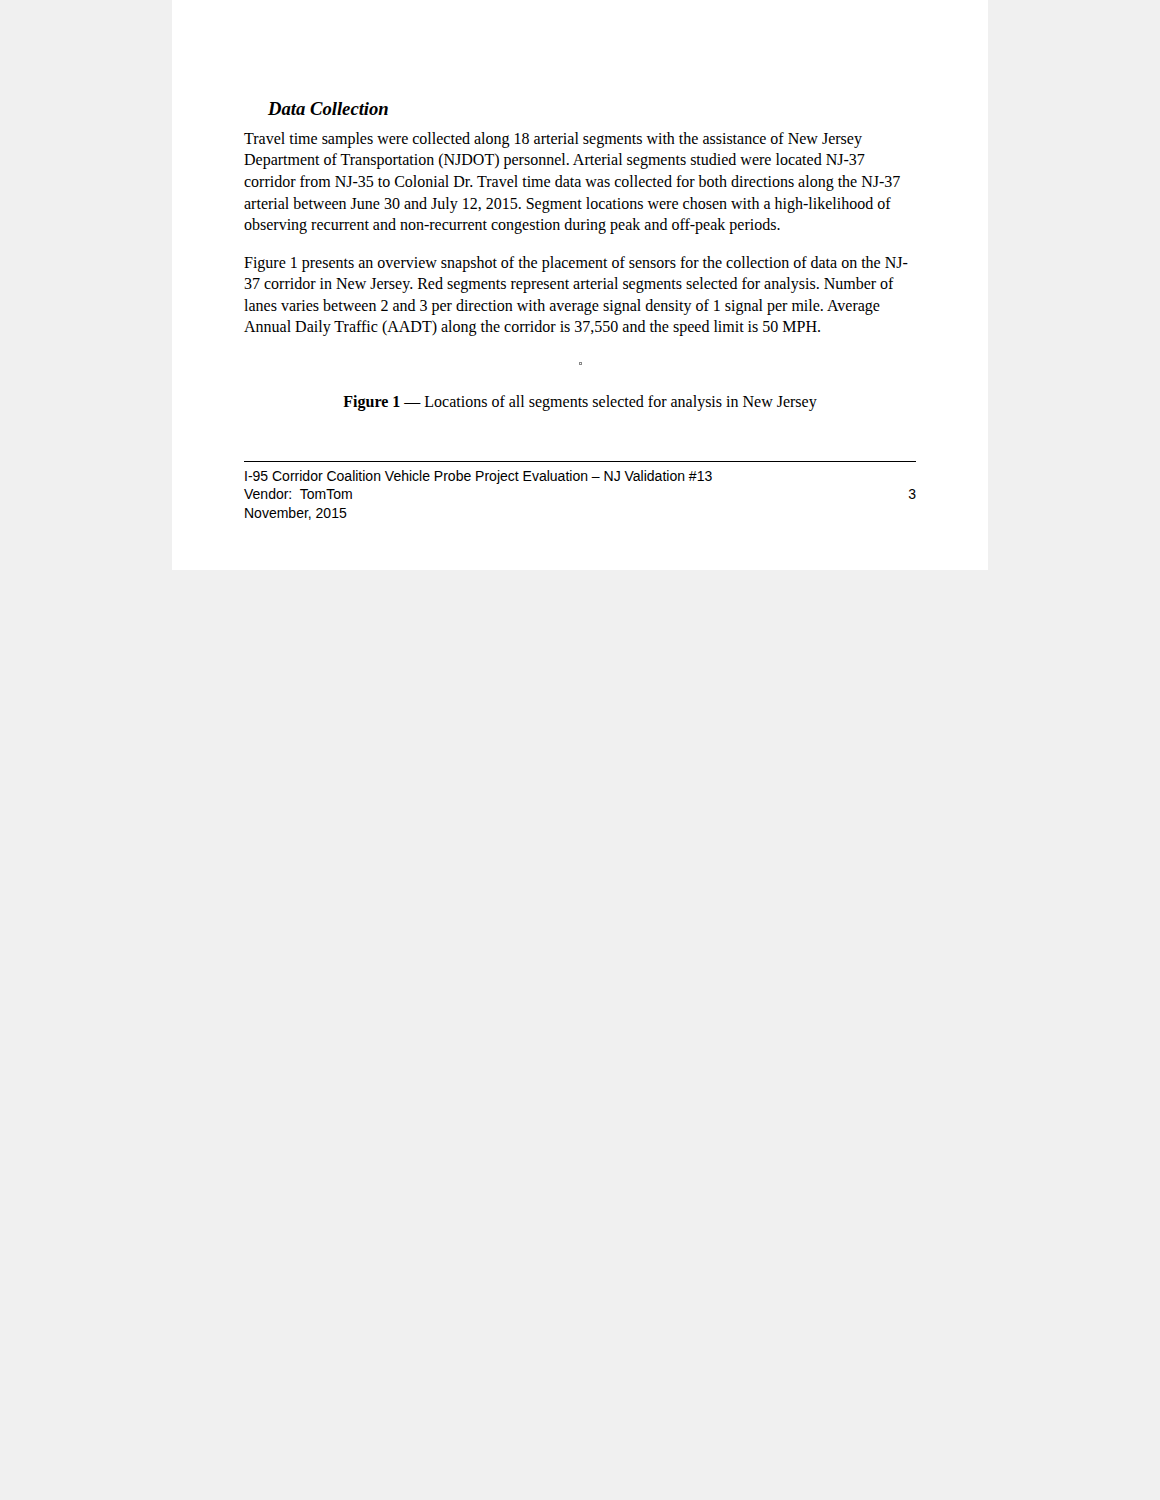Data Collection
Travel time samples were collected along 18 arterial segments with the assistance of New Jersey Department of Transportation (NJDOT) personnel. Arterial segments studied were located NJ-37 corridor from NJ-35 to Colonial Dr. Travel time data was collected for both directions along the NJ-37 arterial between June 30 and July 12, 2015. Segment locations were chosen with a high-likelihood of observing recurrent and non-recurrent congestion during peak and off-peak periods.
Figure 1 presents an overview snapshot of the placement of sensors for the collection of data on the NJ-37 corridor in New Jersey. Red segments represent arterial segments selected for analysis. Number of lanes varies between 2 and 3 per direction with average signal density of 1 signal per mile. Average Annual Daily Traffic (AADT) along the corridor is 37,550 and the speed limit is 50 MPH.
Figure 1 — Locations of all segments selected for analysis in New Jersey
I-95 Corridor Coalition Vehicle Probe Project Evaluation – NJ Validation #13
Vendor: TomTom
3
November, 2015